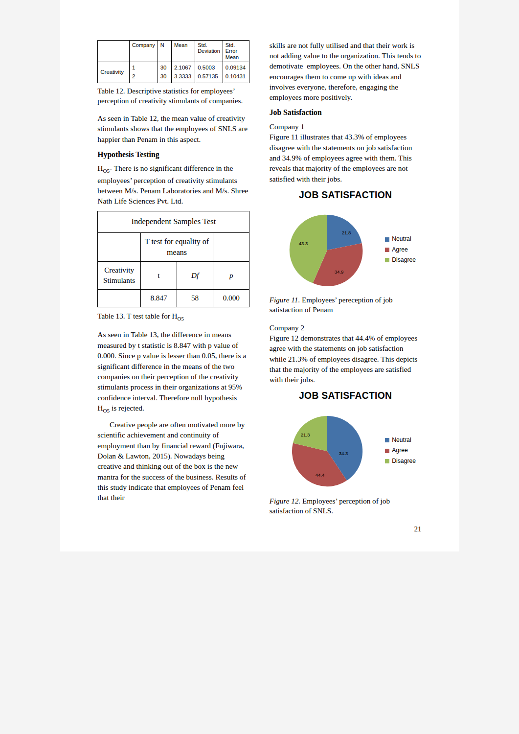| | Company | N | Mean | Std. Deviation | Std. Error Mean |
| --- | --- | --- | --- | --- | --- |
| Creativity | 1 2 | 30 30 | 2.1067 3.3333 | 0.5003 0.57135 | 0.09134 0.10431 |
Table 12. Descriptive statistics for employees’ perception of creativity stimulants of companies.
As seen in Table 12, the mean value of creativity stimulants shows that the employees of SNLS are happier than Penam in this aspect.
Hypothesis Testing
HO5- There is no significant difference in the employees’ perception of creativity stimulants between M/s. Penam Laboratories and M/s. Shree Nath Life Sciences Pvt. Ltd.
| Independent Samples Test |
| | T test for equality of means | |
| Creativity Stimulants | t | Df | p |
| | 8.847 | 58 | 0.000 |
Table 13. T test table for HO5
As seen in Table 13, the difference in means measured by t statistic is 8.847 with p value of 0.000. Since p value is lesser than 0.05, there is a significant difference in the means of the two companies on their perception of the creativity stimulants process in their organizations at 95% confidence interval. Therefore null hypothesis HO5 is rejected.
Creative people are often motivated more by scientific achievement and continuity of employment than by financial reward (Fujiwara, Dolan & Lawton, 2015). Nowadays being creative and thinking out of the box is the new mantra for the success of the business. Results of this study indicate that employees of Penam feel that their
skills are not fully utilised and that their work is not adding value to the organization. This tends to demotivate employees. On the other hand, SNLS encourages them to come up with ideas and involves everyone, therefore, engaging the employees more positively.
Job Satisfaction
Company 1
Figure 11 illustrates that 43.3% of employees disagree with the statements on job satisfaction and 34.9% of employees agree with them. This reveals that majority of the employees are not satisfied with their jobs.
JOB SATISFACTION
21.8 34.9 43.3
Neutral
Agree
Disagree
Figure 11. Employees’ pereception of job satistaction of Penam
Company 2
Figure 12 demonstrates that 44.4% of employees agree with the statements on job satisfaction while 21.3% of employees disagree. This depicts that the majority of the employees are satisfied with their jobs.
JOB SATISFACTION
34.3 44.4 21.3
Neutral
Agree
Disagree
Figure 12. Employees’ perception of job satisfaction of SNLS.
21